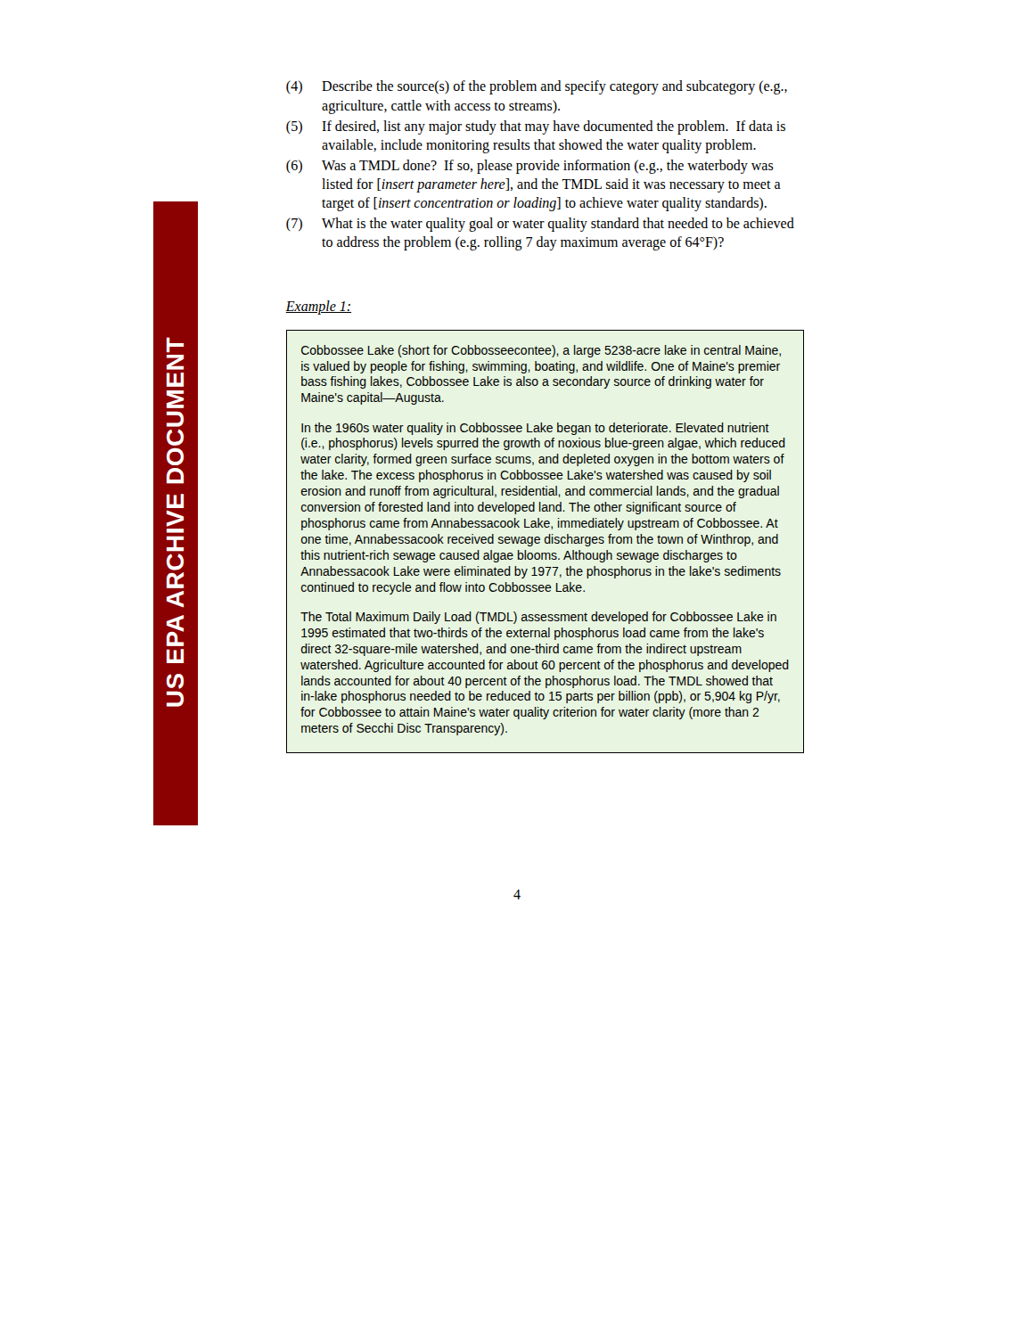US EPA ARCHIVE DOCUMENT
(4) Describe the source(s) of the problem and specify category and subcategory (e.g., agriculture, cattle with access to streams).
(5) If desired, list any major study that may have documented the problem. If data is available, include monitoring results that showed the water quality problem.
(6) Was a TMDL done? If so, please provide information (e.g., the waterbody was listed for [insert parameter here], and the TMDL said it was necessary to meet a target of [insert concentration or loading] to achieve water quality standards).
(7) What is the water quality goal or water quality standard that needed to be achieved to address the problem (e.g. rolling 7 day maximum average of 64°F)?
Example 1:
Cobbossee Lake (short for Cobbosseecontee), a large 5238-acre lake in central Maine, is valued by people for fishing, swimming, boating, and wildlife. One of Maine's premier bass fishing lakes, Cobbossee Lake is also a secondary source of drinking water for Maine's capital—Augusta.
In the 1960s water quality in Cobbossee Lake began to deteriorate. Elevated nutrient (i.e., phosphorus) levels spurred the growth of noxious blue-green algae, which reduced water clarity, formed green surface scums, and depleted oxygen in the bottom waters of the lake. The excess phosphorus in Cobbossee Lake's watershed was caused by soil erosion and runoff from agricultural, residential, and commercial lands, and the gradual conversion of forested land into developed land. The other significant source of phosphorus came from Annabessacook Lake, immediately upstream of Cobbossee. At one time, Annabessacook received sewage discharges from the town of Winthrop, and this nutrient-rich sewage caused algae blooms. Although sewage discharges to Annabessacook Lake were eliminated by 1977, the phosphorus in the lake's sediments continued to recycle and flow into Cobbossee Lake.
The Total Maximum Daily Load (TMDL) assessment developed for Cobbossee Lake in 1995 estimated that two-thirds of the external phosphorus load came from the lake's direct 32-square-mile watershed, and one-third came from the indirect upstream watershed. Agriculture accounted for about 60 percent of the phosphorus and developed lands accounted for about 40 percent of the phosphorus load. The TMDL showed that in-lake phosphorus needed to be reduced to 15 parts per billion (ppb), or 5,904 kg P/yr, for Cobbossee to attain Maine's water quality criterion for water clarity (more than 2 meters of Secchi Disc Transparency).
4